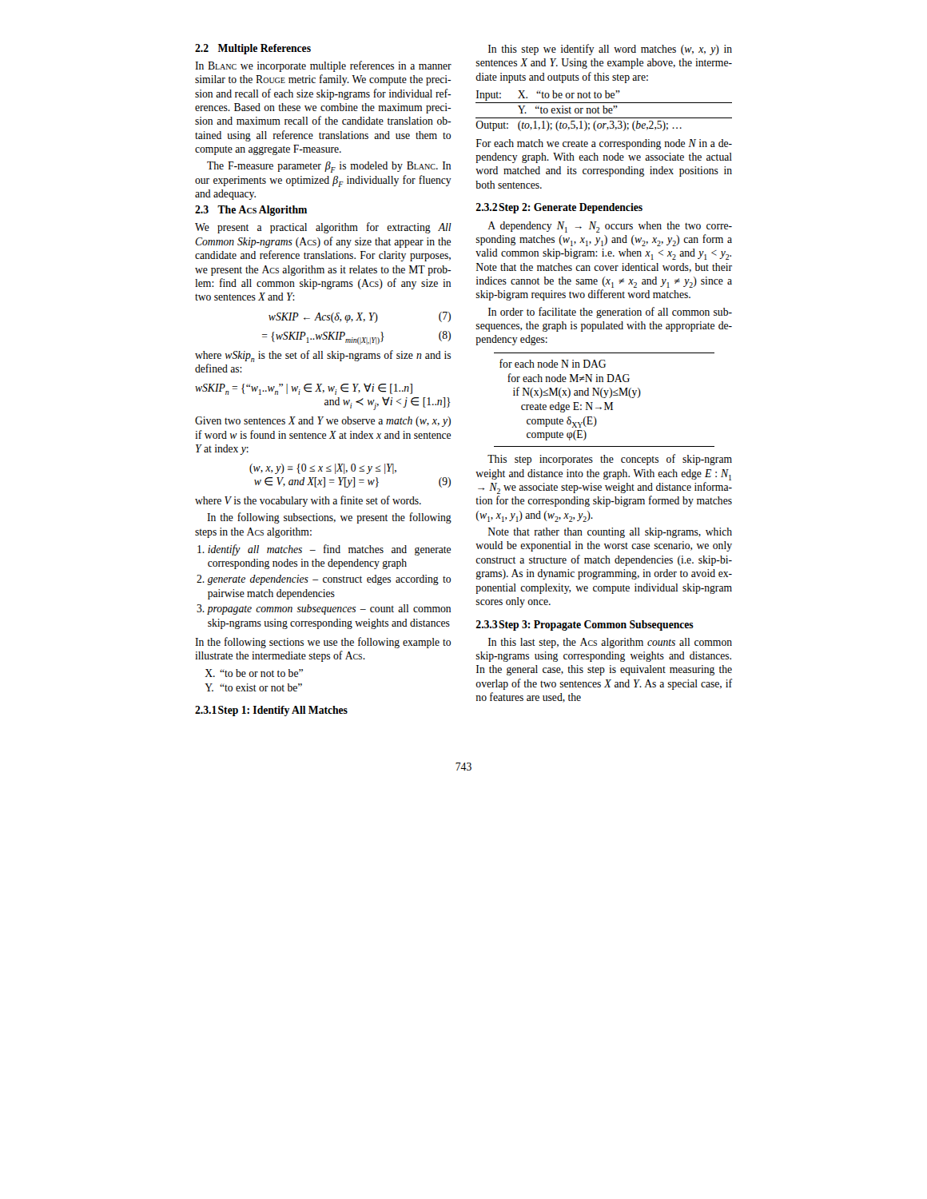2.2 Multiple References
In Blanc we incorporate multiple references in a manner similar to the Rouge metric family. We compute the precision and recall of each size skip-ngrams for individual references. Based on these we combine the maximum precision and maximum recall of the candidate translation obtained using all reference translations and use them to compute an aggregate F-measure.
The F-measure parameter βF is modeled by Blanc. In our experiments we optimized βF individually for fluency and adequacy.
2.3 The Acs Algorithm
We present a practical algorithm for extracting All Common Skip-ngrams (Acs) of any size that appear in the candidate and reference translations. For clarity purposes, we present the Acs algorithm as it relates to the MT problem: find all common skip-ngrams (Acs) of any size in two sentences X and Y:
wSKIP ← Acs(δ, φ, X, Y) (7)
= {wSKIP1..wSKIPmin(|X|,|Y|)} (8)
where wSkipn is the set of all skip-ngrams of size n and is defined as:
wSKIPn = {“w1..wn” | wi ∈ X, wi ∈ Y, ∀i ∈ [1..n] and wi ≺ wj, ∀i < j ∈ [1..n]}
Given two sentences X and Y we observe a match (w, x, y) if word w is found in sentence X at index x and in sentence Y at index y:
(w, x, y) ≡ {0 ≤ x ≤ |X|, 0 ≤ y ≤ |Y|, w ∈ V, and X[x] = Y[y] = w} (9)
where V is the vocabulary with a finite set of words.
In the following subsections, we present the following steps in the Acs algorithm:
identify all matches – find matches and generate corresponding nodes in the dependency graph
generate dependencies – construct edges according to pairwise match dependencies
propagate common subsequences – count all common skip-ngrams using corresponding weights and distances
In the following sections we use the following example to illustrate the intermediate steps of Acs.
| X. | “to be or not to be” |
| Y. | “to exist or not be” |
2.3.1 Step 1: Identify All Matches
In this step we identify all word matches (w, x, y) in sentences X and Y. Using the example above, the intermediate inputs and outputs of this step are:
| Input: | X. “to be or not to be” |
| | Y. “to exist or not be” |
| Output: | ( to ,1,1); ( to ,5,1); ( or ,3,3); ( be ,2,5); … |
For each match we create a corresponding node N in a dependency graph. With each node we associate the actual word matched and its corresponding index positions in both sentences.
2.3.2 Step 2: Generate Dependencies
A dependency N1 → N2 occurs when the two corresponding matches (w1, x1, y1) and (w2, x2, y2) can form a valid common skip-bigram: i.e. when x1 < x2 and y1 < y2. Note that the matches can cover identical words, but their indices cannot be the same (x1 ≠ x2 and y1 ≠ y2) since a skip-bigram requires two different word matches.
In order to facilitate the generation of all common subsequences, the graph is populated with the appropriate dependency edges:
for each node N in DAG for each node M≠N in DAG if N(x)≤M(x) and N(y)≤M(y) create edge E: N→M compute δXY(E) compute φ(E)
This step incorporates the concepts of skip-ngram weight and distance into the graph. With each edge E : N1 → N2 we associate step-wise weight and distance information for the corresponding skip-bigram formed by matches (w1, x1, y1) and (w2, x2, y2).
Note that rather than counting all skip-ngrams, which would be exponential in the worst case scenario, we only construct a structure of match dependencies (i.e. skip-bigrams). As in dynamic programming, in order to avoid exponential complexity, we compute individual skip-ngram scores only once.
2.3.3 Step 3: Propagate Common Subsequences
In this last step, the Acs algorithm counts all common skip-ngrams using corresponding weights and distances. In the general case, this step is equivalent measuring the overlap of the two sentences X and Y. As a special case, if no features are used, the
743